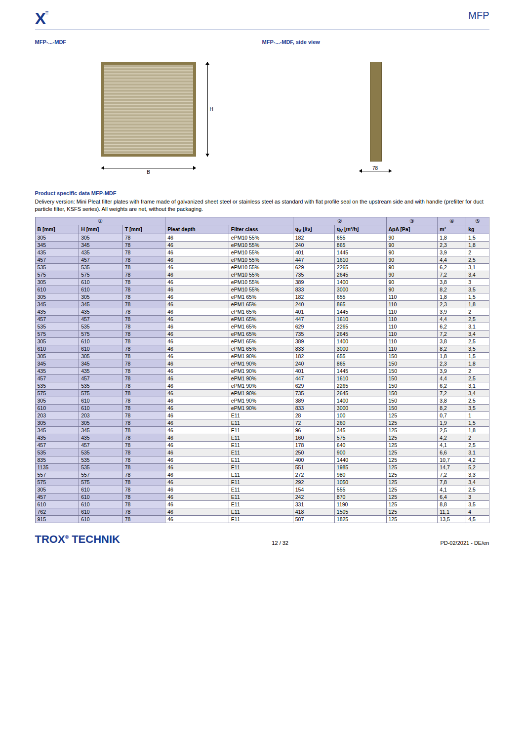X≡
MFP
MFP-...-MDF
MFP-...-MDF, side view
H
B
78
Product specific data MFP-MDF
Delivery version: Mini Pleat filter plates with frame made of galvanized sheet steel or stainless steel as standard with flat profile seal on the upstream side and with handle (prefilter for duct particle filter, KSFS series). All weights are net, without the packaging.
| ① | | ② | ③ | ④ | ⑤ |
| --- | --- | --- | --- | --- | --- |
| B [mm] | H [mm] | T [mm] | Pleat depth | Filter class | q V [l/s] | q V [m³/h] | ΔpA [Pa] | m² | kg |
| 305 | 305 | 78 | 46 | ePM10 55% | 182 | 655 | 90 | 1,8 | 1,5 |
| 345 | 345 | 78 | 46 | ePM10 55% | 240 | 865 | 90 | 2,3 | 1,8 |
| 435 | 435 | 78 | 46 | ePM10 55% | 401 | 1445 | 90 | 3,9 | 2 |
| 457 | 457 | 78 | 46 | ePM10 55% | 447 | 1610 | 90 | 4,4 | 2,5 |
| 535 | 535 | 78 | 46 | ePM10 55% | 629 | 2265 | 90 | 6,2 | 3,1 |
| 575 | 575 | 78 | 46 | ePM10 55% | 735 | 2645 | 90 | 7,2 | 3,4 |
| 305 | 610 | 78 | 46 | ePM10 55% | 389 | 1400 | 90 | 3,8 | 3 |
| 610 | 610 | 78 | 46 | ePM10 55% | 833 | 3000 | 90 | 8,2 | 3,5 |
| 305 | 305 | 78 | 46 | ePM1 65% | 182 | 655 | 110 | 1,8 | 1,5 |
| 345 | 345 | 78 | 46 | ePM1 65% | 240 | 865 | 110 | 2,3 | 1,8 |
| 435 | 435 | 78 | 46 | ePM1 65% | 401 | 1445 | 110 | 3,9 | 2 |
| 457 | 457 | 78 | 46 | ePM1 65% | 447 | 1610 | 110 | 4,4 | 2,5 |
| 535 | 535 | 78 | 46 | ePM1 65% | 629 | 2265 | 110 | 6,2 | 3,1 |
| 575 | 575 | 78 | 46 | ePM1 65% | 735 | 2645 | 110 | 7,2 | 3,4 |
| 305 | 610 | 78 | 46 | ePM1 65% | 389 | 1400 | 110 | 3,8 | 2,5 |
| 610 | 610 | 78 | 46 | ePM1 65% | 833 | 3000 | 110 | 8,2 | 3,5 |
| 305 | 305 | 78 | 46 | ePM1 90% | 182 | 655 | 150 | 1,8 | 1,5 |
| 345 | 345 | 78 | 46 | ePM1 90% | 240 | 865 | 150 | 2,3 | 1,8 |
| 435 | 435 | 78 | 46 | ePM1 90% | 401 | 1445 | 150 | 3,9 | 2 |
| 457 | 457 | 78 | 46 | ePM1 90% | 447 | 1610 | 150 | 4,4 | 2,5 |
| 535 | 535 | 78 | 46 | ePM1 90% | 629 | 2265 | 150 | 6,2 | 3,1 |
| 575 | 575 | 78 | 46 | ePM1 90% | 735 | 2645 | 150 | 7,2 | 3,4 |
| 305 | 610 | 78 | 46 | ePM1 90% | 389 | 1400 | 150 | 3,8 | 2,5 |
| 610 | 610 | 78 | 46 | ePM1 90% | 833 | 3000 | 150 | 8,2 | 3,5 |
| 203 | 203 | 78 | 46 | E11 | 28 | 100 | 125 | 0,7 | 1 |
| 305 | 305 | 78 | 46 | E11 | 72 | 260 | 125 | 1,9 | 1,5 |
| 345 | 345 | 78 | 46 | E11 | 96 | 345 | 125 | 2,5 | 1,8 |
| 435 | 435 | 78 | 46 | E11 | 160 | 575 | 125 | 4,2 | 2 |
| 457 | 457 | 78 | 46 | E11 | 178 | 640 | 125 | 4,1 | 2,5 |
| 535 | 535 | 78 | 46 | E11 | 250 | 900 | 125 | 6,6 | 3,1 |
| 835 | 535 | 78 | 46 | E11 | 400 | 1440 | 125 | 10,7 | 4,2 |
| 1135 | 535 | 78 | 46 | E11 | 551 | 1985 | 125 | 14,7 | 5,2 |
| 557 | 557 | 78 | 46 | E11 | 272 | 980 | 125 | 7,2 | 3,3 |
| 575 | 575 | 78 | 46 | E11 | 292 | 1050 | 125 | 7,8 | 3,4 |
| 305 | 610 | 78 | 46 | E11 | 154 | 555 | 125 | 4,1 | 2,5 |
| 457 | 610 | 78 | 46 | E11 | 242 | 870 | 125 | 6,4 | 3 |
| 610 | 610 | 78 | 46 | E11 | 331 | 1190 | 125 | 8,8 | 3,5 |
| 762 | 610 | 78 | 46 | E11 | 418 | 1505 | 125 | 11,1 | 4 |
| 915 | 610 | 78 | 46 | E11 | 507 | 1825 | 125 | 13,5 | 4,5 |
TROX® TECHNIK
12 / 32
PD-02/2021 - DE/en